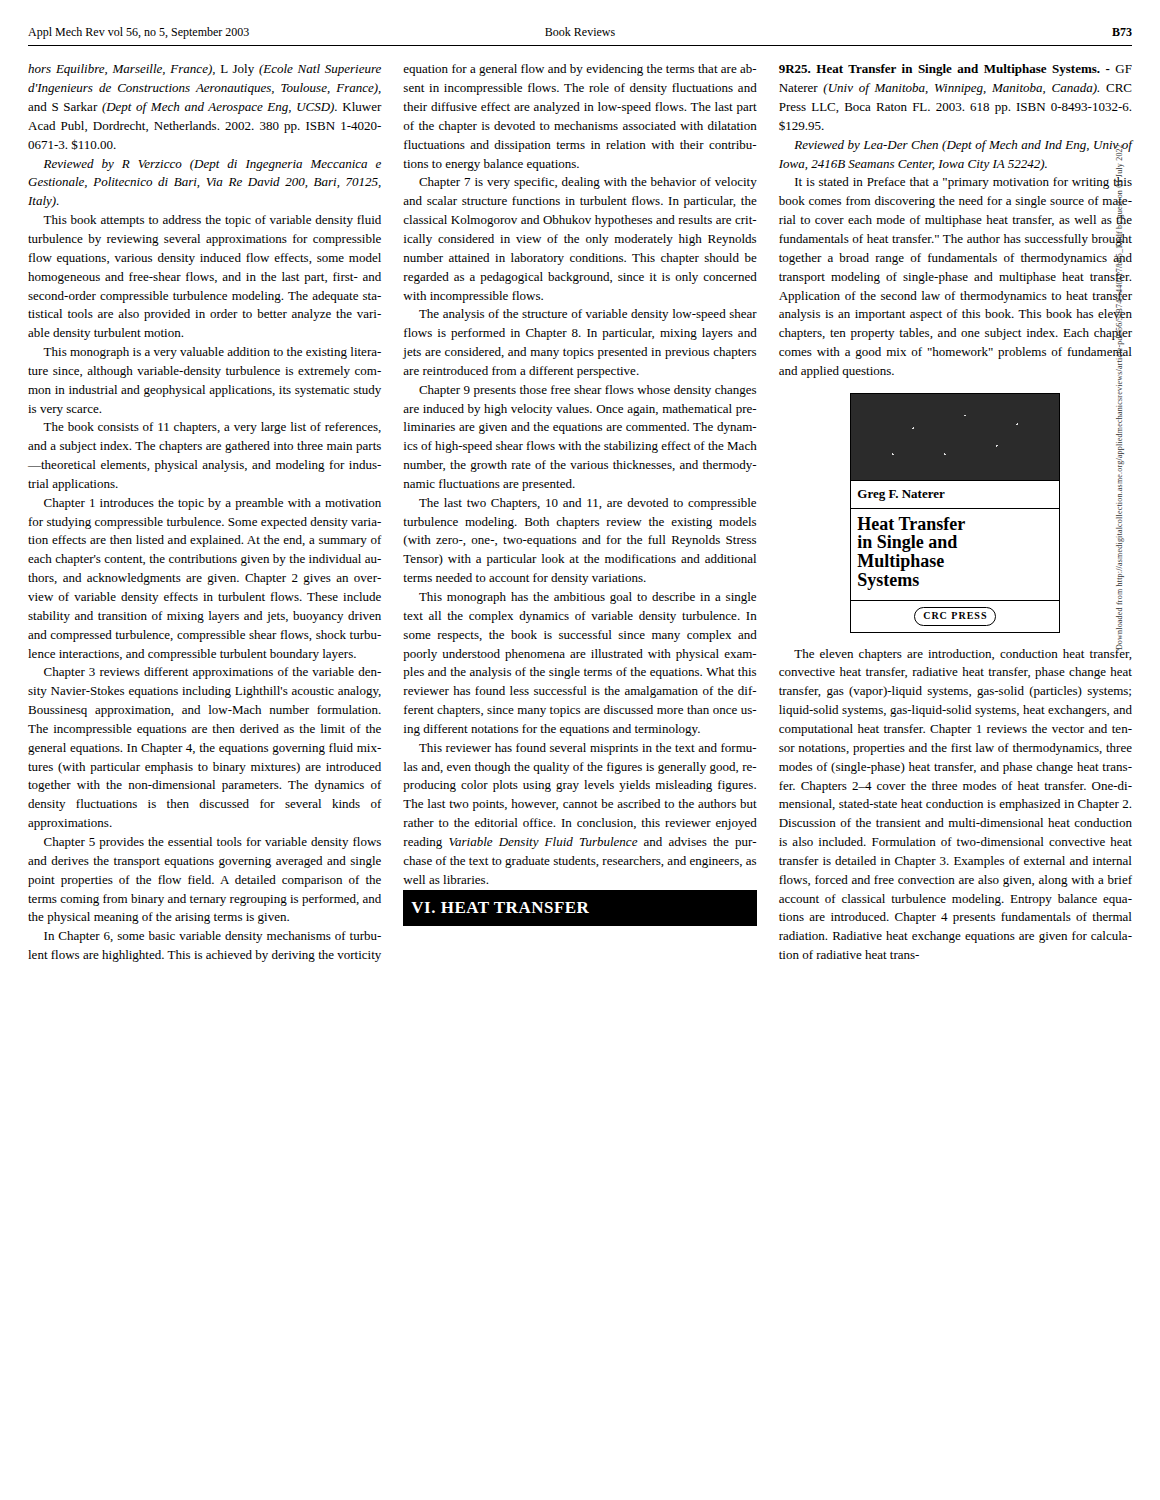Appl Mech Rev vol 56, no 5, September 2003
Book Reviews
B73
Downloaded from http://asmedigitalcollection.asme.org/appliedmechanicsreviews/article-pdf/56/5/B74/5440117/b65_1.pdf by guest on 01 July 2022
hors Equilibre, Marseille, France), L Joly (Ecole Natl Superieure d'Ingenieurs de Constructions Aeronautiques, Toulouse, France), and S Sarkar (Dept of Mech and Aerospace Eng, UCSD). Kluwer Acad Publ, Dordrecht, Netherlands. 2002. 380 pp. ISBN 1-4020-0671-3. $110.00.
Reviewed by R Verzicco (Dept di Ingegneria Meccanica e Gestionale, Politecnico di Bari, Via Re David 200, Bari, 70125, Italy).
This book attempts to address the topic of variable density fluid turbulence by reviewing several approximations for compressible flow equations, various density induced flow effects, some model homogeneous and free-shear flows, and in the last part, first- and second-order compressible turbulence modeling. The adequate statistical tools are also provided in order to better analyze the variable density turbulent motion.
This monograph is a very valuable addition to the existing literature since, although variable-density turbulence is extremely common in industrial and geophysical applications, its systematic study is very scarce.
The book consists of 11 chapters, a very large list of references, and a subject index. The chapters are gathered into three main parts—theoretical elements, physical analysis, and modeling for industrial applications.
Chapter 1 introduces the topic by a preamble with a motivation for studying compressible turbulence. Some expected density variation effects are then listed and explained. At the end, a summary of each chapter's content, the contributions given by the individual authors, and acknowledgments are given. Chapter 2 gives an overview of variable density effects in turbulent flows. These include stability and transition of mixing layers and jets, buoyancy driven and compressed turbulence, compressible shear flows, shock turbulence interactions, and compressible turbulent boundary layers.
Chapter 3 reviews different approximations of the variable density Navier-Stokes equations including Lighthill's acoustic analogy, Boussinesq approximation, and low-Mach number formulation. The incompressible equations are then derived as the limit of the general equations. In Chapter 4, the equations governing fluid mixtures (with particular emphasis to binary mixtures) are introduced together with the non-dimensional parameters. The dynamics of density fluctuations is then discussed for several kinds of approximations.
Chapter 5 provides the essential tools for variable density flows and derives the transport equations governing averaged and single point properties of the flow field. A detailed comparison of the terms coming from binary and ternary regrouping is performed, and the physical meaning of the arising terms is given.
In Chapter 6, some basic variable density mechanisms of turbulent flows are highlighted. This is achieved by deriving the vorticity equation for a general flow and by evidencing the terms that are absent in incompressible flows. The role of density fluctuations and their diffusive effect are analyzed in low-speed flows. The last part of the chapter is devoted to mechanisms associated with dilatation fluctuations and dissipation terms in relation with their contributions to energy balance equations.
Chapter 7 is very specific, dealing with the behavior of velocity and scalar structure functions in turbulent flows. In particular, the classical Kolmogorov and Obhukov hypotheses and results are critically considered in view of the only moderately high Reynolds number attained in laboratory conditions. This chapter should be regarded as a pedagogical background, since it is only concerned with incompressible flows.
The analysis of the structure of variable density low-speed shear flows is performed in Chapter 8. In particular, mixing layers and jets are considered, and many topics presented in previous chapters are reintroduced from a different perspective.
Chapter 9 presents those free shear flows whose density changes are induced by high velocity values. Once again, mathematical preliminaries are given and the equations are commented. The dynamics of high-speed shear flows with the stabilizing effect of the Mach number, the growth rate of the various thicknesses, and thermodynamic fluctuations are presented.
The last two Chapters, 10 and 11, are devoted to compressible turbulence modeling. Both chapters review the existing models (with zero-, one-, two-equations and for the full Reynolds Stress Tensor) with a particular look at the modifications and additional terms needed to account for density variations.
This monograph has the ambitious goal to describe in a single text all the complex dynamics of variable density turbulence. In some respects, the book is successful since many complex and poorly understood phenomena are illustrated with physical examples and the analysis of the single terms of the equations. What this reviewer has found less successful is the amalgamation of the different chapters, since many topics are discussed more than once using different notations for the equations and terminology.
This reviewer has found several misprints in the text and formulas and, even though the quality of the figures is generally good, reproducing color plots using gray levels yields misleading figures. The last two points, however, cannot be ascribed to the authors but rather to the editorial office. In conclusion, this reviewer enjoyed reading Variable Density Fluid Turbulence and advises the purchase of the text to graduate students, researchers, and engineers, as well as libraries.
VI. HEAT TRANSFER
9R25. Heat Transfer in Single and Multiphase Systems. - GF Naterer (Univ of Manitoba, Winnipeg, Manitoba, Canada). CRC Press LLC, Boca Raton FL. 2003. 618 pp. ISBN 0-8493-1032-6. $129.95.
Reviewed by Lea-Der Chen (Dept of Mech and Ind Eng, Univ of Iowa, 2416B Seamans Center, Iowa City IA 52242).
It is stated in Preface that a "primary motivation for writing this book comes from discovering the need for a single source of material to cover each mode of multiphase heat transfer, as well as the fundamentals of heat transfer." The author has successfully brought together a broad range of fundamentals of thermodynamics and transport modeling of single-phase and multiphase heat transfer. Application of the second law of thermodynamics to heat transfer analysis is an important aspect of this book. This book has eleven chapters, ten property tables, and one subject index. Each chapter comes with a good mix of "homework" problems of fundamental and applied questions.
Greg F. Naterer
Heat Transfer
in Single and
Multiphase
Systems
CRC PRESS
The eleven chapters are introduction, conduction heat transfer, convective heat transfer, radiative heat transfer, phase change heat transfer, gas (vapor)-liquid systems, gas-solid (particles) systems; liquid-solid systems, gas-liquid-solid systems, heat exchangers, and computational heat transfer. Chapter 1 reviews the vector and tensor notations, properties and the first law of thermodynamics, three modes of (single-phase) heat transfer, and phase change heat transfer. Chapters 2–4 cover the three modes of heat transfer. One-dimensional, stated-state heat conduction is emphasized in Chapter 2. Discussion of the transient and multi-dimensional heat conduction is also included. Formulation of two-dimensional convective heat transfer is detailed in Chapter 3. Examples of external and internal flows, forced and free convection are also given, along with a brief account of classical turbulence modeling. Entropy balance equations are introduced. Chapter 4 presents fundamentals of thermal radiation. Radiative heat exchange equations are given for calculation of radiative heat trans-